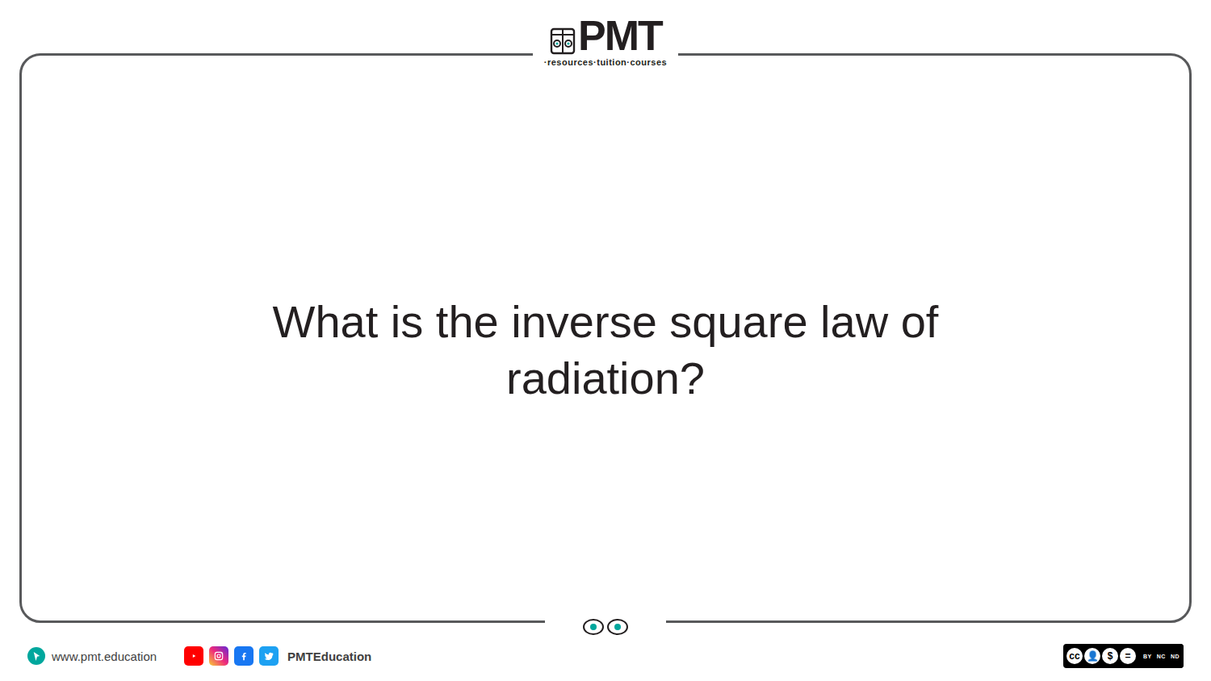PMT
·resources·tuition·courses
What is the inverse square law of radiation?
www.pmt.education
PMTEducation
cc 👤 $ =
BY NC ND